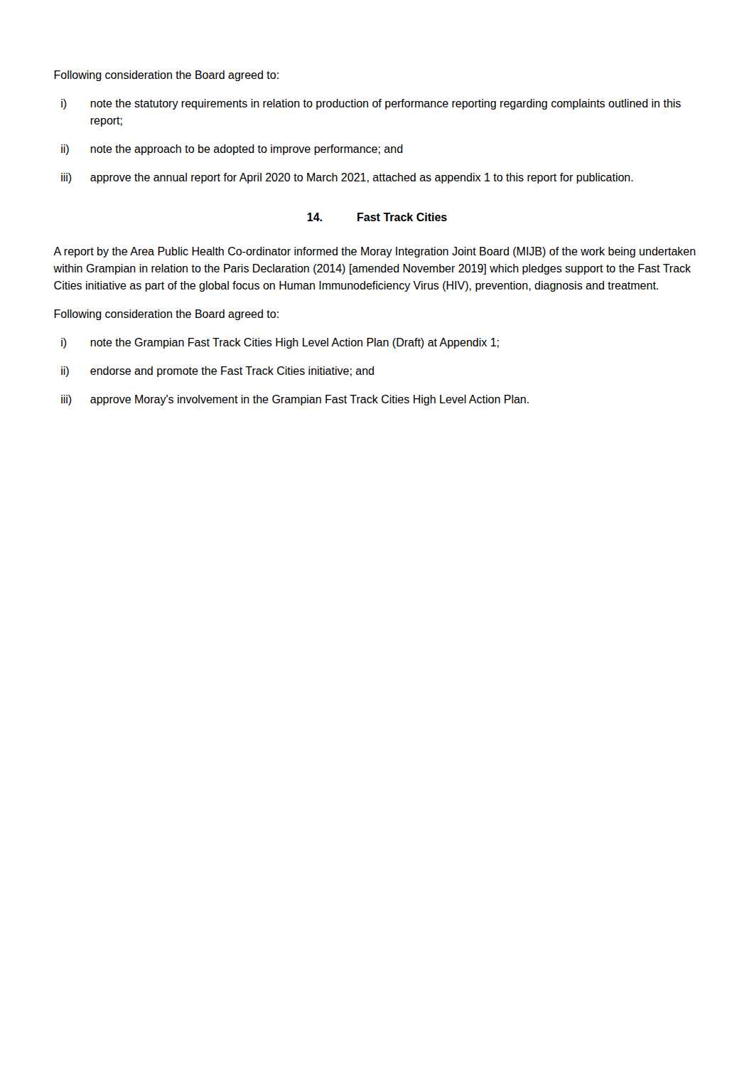Following consideration the Board agreed to:
i) note the statutory requirements in relation to production of performance reporting regarding complaints outlined in this report;
ii) note the approach to be adopted to improve performance; and
iii) approve the annual report for April 2020 to March 2021, attached as appendix 1 to this report for publication.
14. Fast Track Cities
A report by the Area Public Health Co-ordinator informed the Moray Integration Joint Board (MIJB) of the work being undertaken within Grampian in relation to the Paris Declaration (2014) [amended November 2019] which pledges support to the Fast Track Cities initiative as part of the global focus on Human Immunodeficiency Virus (HIV), prevention, diagnosis and treatment.
Following consideration the Board agreed to:
i) note the Grampian Fast Track Cities High Level Action Plan (Draft) at Appendix 1;
ii) endorse and promote the Fast Track Cities initiative; and
iii) approve Moray's involvement in the Grampian Fast Track Cities High Level Action Plan.